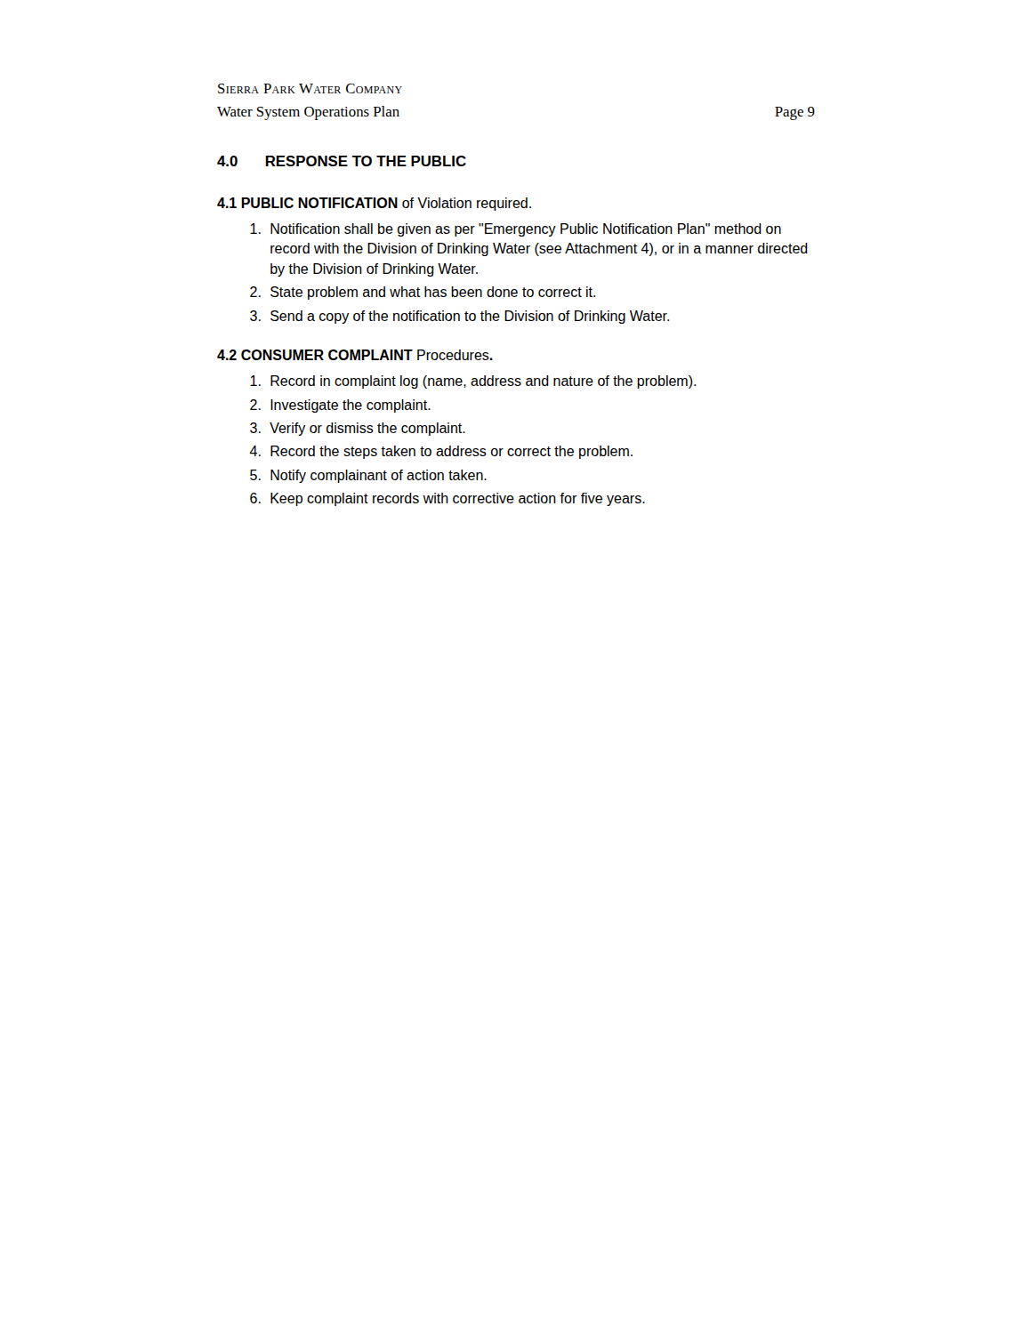Sierra Park Water Company
Water System Operations Plan Page 9
4.0 RESPONSE TO THE PUBLIC
4.1 PUBLIC NOTIFICATION of Violation required.
Notification shall be given as per "Emergency Public Notification Plan" method on record with the Division of Drinking Water (see Attachment 4), or in a manner directed by the Division of Drinking Water.
State problem and what has been done to correct it.
Send a copy of the notification to the Division of Drinking Water.
4.2 CONSUMER COMPLAINT Procedures.
Record in complaint log (name, address and nature of the problem).
Investigate the complaint.
Verify or dismiss the complaint.
Record the steps taken to address or correct the problem.
Notify complainant of action taken.
Keep complaint records with corrective action for five years.